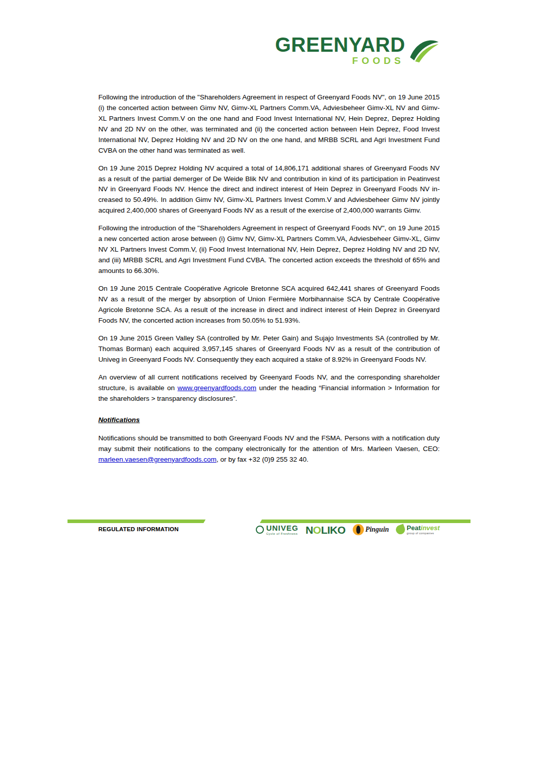GREENYARD FOODS
Following the introduction of the "Shareholders Agreement in respect of Greenyard Foods NV", on 19 June 2015 (i) the concerted action between Gimv NV, Gimv-XL Partners Comm.VA, Adviesbeheer Gimv-XL NV and Gimv-XL Partners Invest Comm.V on the one hand and Food Invest International NV, Hein Deprez, Deprez Holding NV and 2D NV on the other, was terminated and (ii) the concerted action between Hein Deprez, Food Invest International NV, Deprez Holding NV and 2D NV on the one hand, and MRBB SCRL and Agri Investment Fund CVBA on the other hand was terminated as well.
On 19 June 2015 Deprez Holding NV acquired a total of 14,806,171 additional shares of Greenyard Foods NV as a result of the partial demerger of De Weide Blik NV and contribution in kind of its participation in Peatinvest NV in Greenyard Foods NV. Hence the direct and indirect interest of Hein Deprez in Greenyard Foods NV increased to 50.49%. In addition Gimv NV, Gimv-XL Partners Invest Comm.V and Adviesbeheer Gimv NV jointly acquired 2,400,000 shares of Greenyard Foods NV as a result of the exercise of 2,400,000 warrants Gimv.
Following the introduction of the "Shareholders Agreement in respect of Greenyard Foods NV", on 19 June 2015 a new concerted action arose between (i) Gimv NV, Gimv-XL Partners Comm.VA, Adviesbeheer Gimv-XL, Gimv NV XL Partners Invest Comm.V, (ii) Food Invest International NV, Hein Deprez, Deprez Holding NV and 2D NV, and (iii) MRBB SCRL and Agri Investment Fund CVBA. The concerted action exceeds the threshold of 65% and amounts to 66.30%.
On 19 June 2015 Centrale Coopérative Agricole Bretonne SCA acquired 642,441 shares of Greenyard Foods NV as a result of the merger by absorption of Union Fermière Morbihannaise SCA by Centrale Coopérative Agricole Bretonne SCA. As a result of the increase in direct and indirect interest of Hein Deprez in Greenyard Foods NV, the concerted action increases from 50.05% to 51.93%.
On 19 June 2015 Green Valley SA (controlled by Mr. Peter Gain) and Sujajo Investments SA (controlled by Mr. Thomas Borman) each acquired 3,957,145 shares of Greenyard Foods NV as a result of the contribution of Univeg in Greenyard Foods NV. Consequently they each acquired a stake of 8.92% in Greenyard Foods NV.
An overview of all current notifications received by Greenyard Foods NV, and the corresponding shareholder structure, is available on www.greenyardfoods.com under the heading “Financial information > Information for the shareholders > transparency disclosures”.
Notifications
Notifications should be transmitted to both Greenyard Foods NV and the FSMA. Persons with a notification duty may submit their notifications to the company electronically for the attention of Mrs. Marleen Vaesen, CEO: marleen.vaesen@greenyardfoods.com, or by fax +32 (0)9 255 32 40.
REGULATED INFORMATION
UNIVEG Cycle of Freshness
NOLIKO
Pinguin
Peat invest group of companies